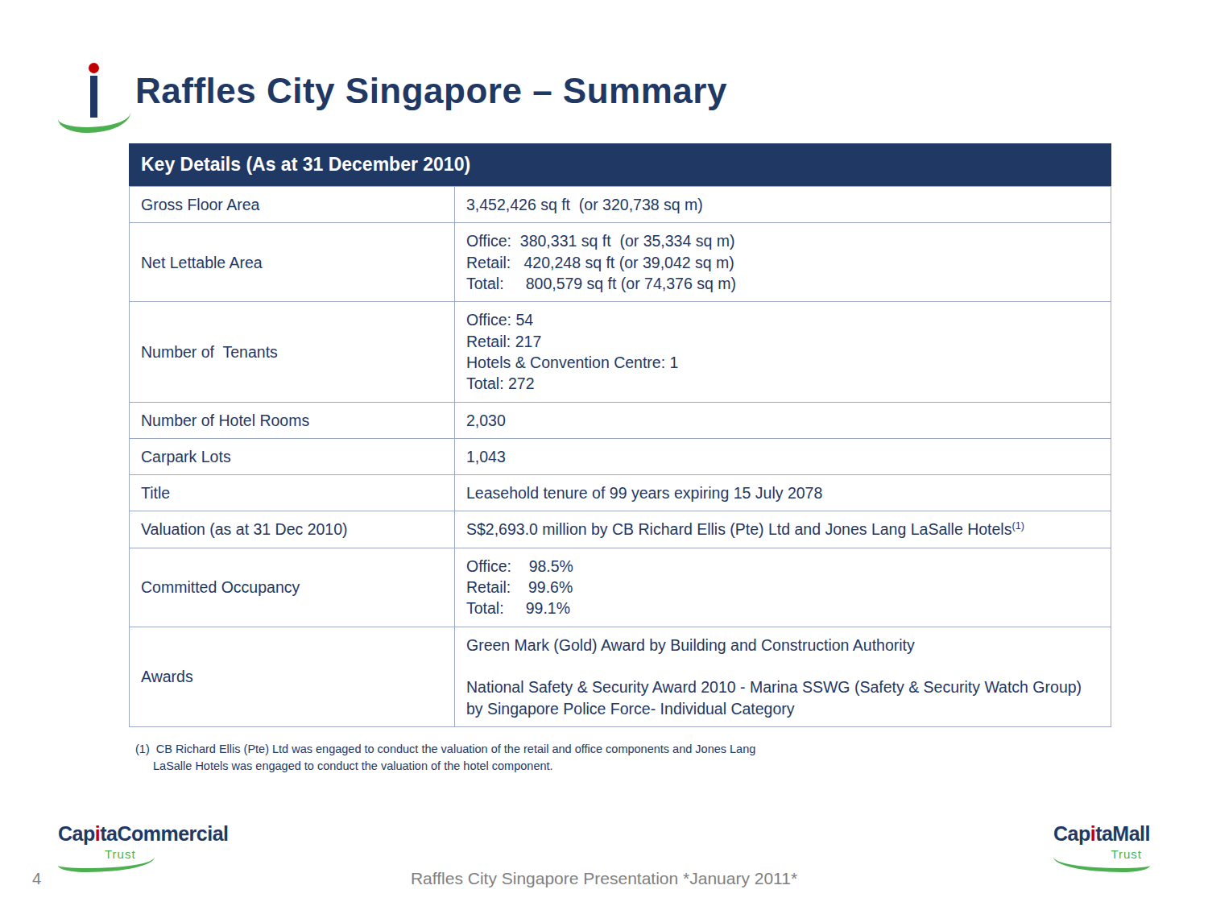Raffles City Singapore – Summary
Key Details (As at 31 December 2010)
| Gross Floor Area | 3,452,426 sq ft (or 320,738 sq m) |
| Net Lettable Area | Office: 380,331 sq ft (or 35,334 sq m) Retail: 420,248 sq ft (or 39,042 sq m) Total: 800,579 sq ft (or 74,376 sq m) |
| Number of Tenants | Office: 54 Retail: 217 Hotels & Convention Centre: 1 Total: 272 |
| Number of Hotel Rooms | 2,030 |
| Carpark Lots | 1,043 |
| Title | Leasehold tenure of 99 years expiring 15 July 2078 |
| Valuation (as at 31 Dec 2010) | S$2,693.0 million by CB Richard Ellis (Pte) Ltd and Jones Lang LaSalle Hotels (1) |
| Committed Occupancy | Office: 98.5% Retail: 99.6% Total: 99.1% |
| Awards | Green Mark (Gold) Award by Building and Construction Authority National Safety & Security Award 2010 - Marina SSWG (Safety & Security Watch Group) by Singapore Police Force- Individual Category |
(1) CB Richard Ellis (Pte) Ltd was engaged to conduct the valuation of the retail and office components and Jones Lang
LaSalle Hotels was engaged to conduct the valuation of the hotel component.
CapitaCommercial
Trust
CapitaMall
Trust
4
Raffles City Singapore Presentation *January 2011*